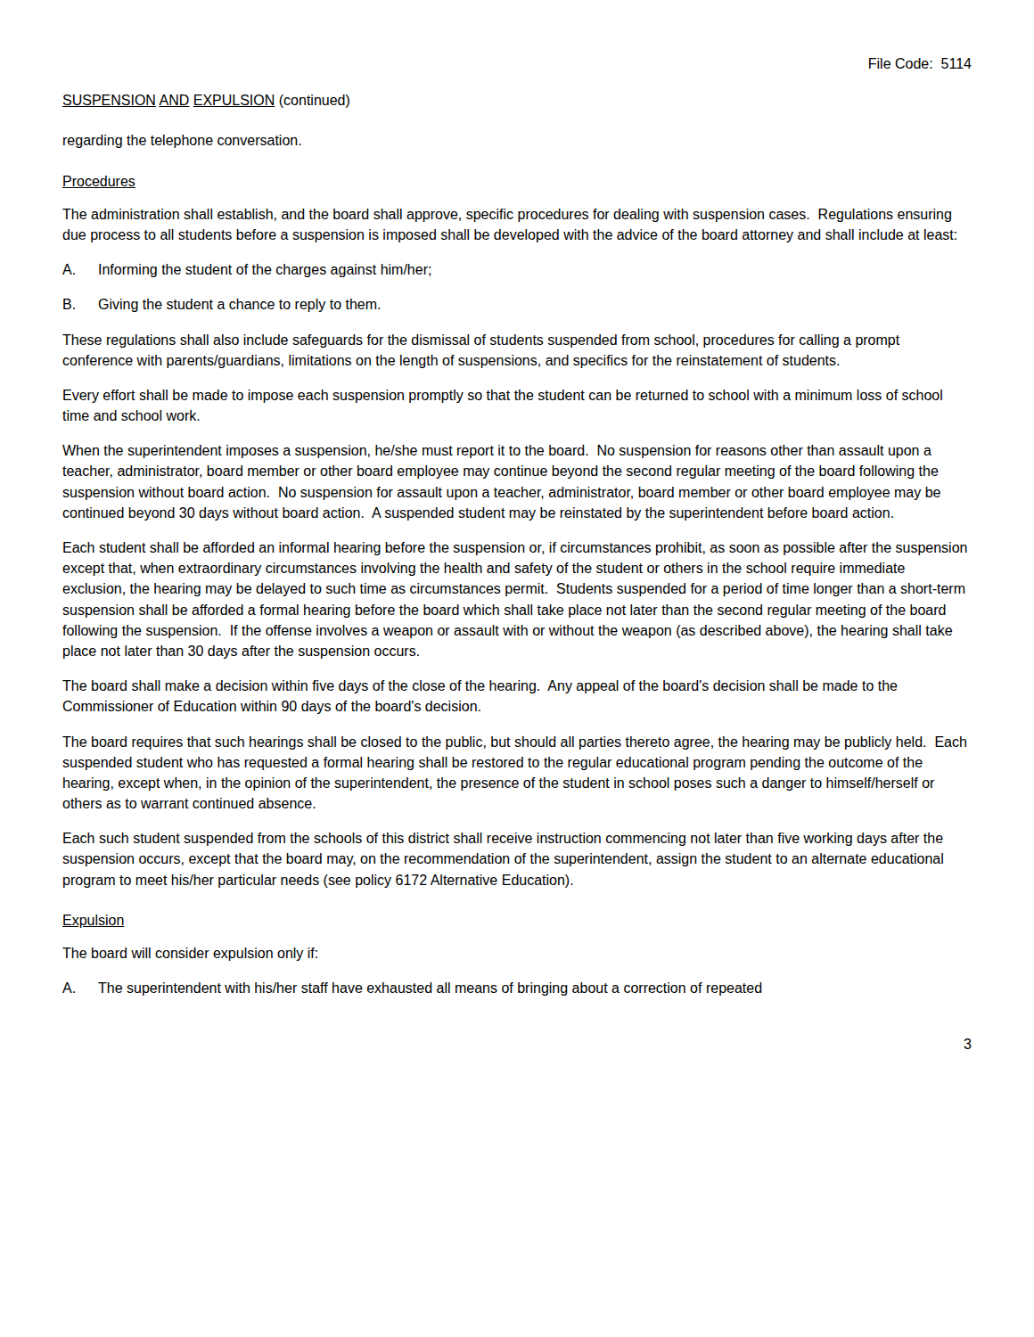File Code: 5114
SUSPENSION AND EXPULSION (continued)
regarding the telephone conversation.
Procedures
The administration shall establish, and the board shall approve, specific procedures for dealing with suspension cases. Regulations ensuring due process to all students before a suspension is imposed shall be developed with the advice of the board attorney and shall include at least:
A. Informing the student of the charges against him/her;
B. Giving the student a chance to reply to them.
These regulations shall also include safeguards for the dismissal of students suspended from school, procedures for calling a prompt conference with parents/guardians, limitations on the length of suspensions, and specifics for the reinstatement of students.
Every effort shall be made to impose each suspension promptly so that the student can be returned to school with a minimum loss of school time and school work.
When the superintendent imposes a suspension, he/she must report it to the board. No suspension for reasons other than assault upon a teacher, administrator, board member or other board employee may continue beyond the second regular meeting of the board following the suspension without board action. No suspension for assault upon a teacher, administrator, board member or other board employee may be continued beyond 30 days without board action. A suspended student may be reinstated by the superintendent before board action.
Each student shall be afforded an informal hearing before the suspension or, if circumstances prohibit, as soon as possible after the suspension except that, when extraordinary circumstances involving the health and safety of the student or others in the school require immediate exclusion, the hearing may be delayed to such time as circumstances permit. Students suspended for a period of time longer than a short-term suspension shall be afforded a formal hearing before the board which shall take place not later than the second regular meeting of the board following the suspension. If the offense involves a weapon or assault with or without the weapon (as described above), the hearing shall take place not later than 30 days after the suspension occurs.
The board shall make a decision within five days of the close of the hearing. Any appeal of the board's decision shall be made to the Commissioner of Education within 90 days of the board's decision.
The board requires that such hearings shall be closed to the public, but should all parties thereto agree, the hearing may be publicly held. Each suspended student who has requested a formal hearing shall be restored to the regular educational program pending the outcome of the hearing, except when, in the opinion of the superintendent, the presence of the student in school poses such a danger to himself/herself or others as to warrant continued absence.
Each such student suspended from the schools of this district shall receive instruction commencing not later than five working days after the suspension occurs, except that the board may, on the recommendation of the superintendent, assign the student to an alternate educational program to meet his/her particular needs (see policy 6172 Alternative Education).
Expulsion
The board will consider expulsion only if:
A. The superintendent with his/her staff have exhausted all means of bringing about a correction of repeated
3